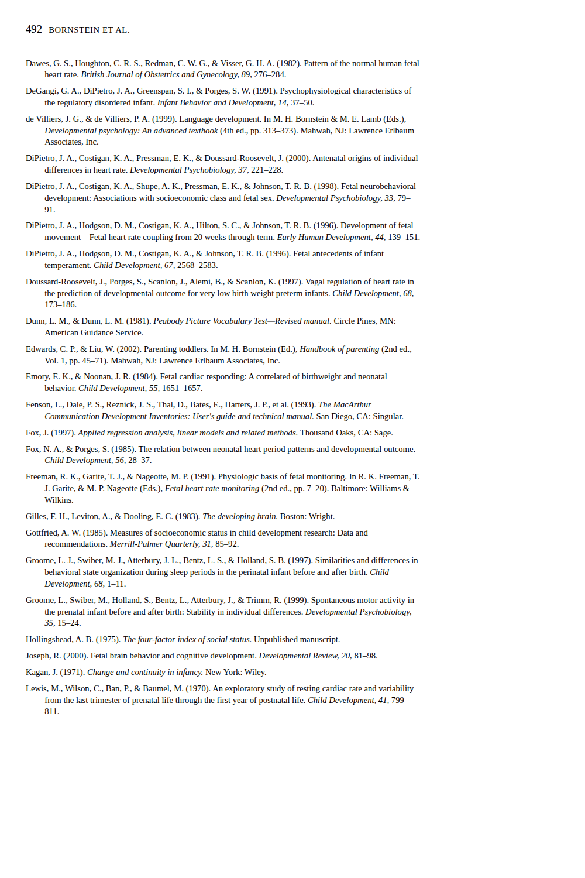492 BORNSTEIN ET AL.
Dawes, G. S., Houghton, C. R. S., Redman, C. W. G., & Visser, G. H. A. (1982). Pattern of the normal human fetal heart rate. British Journal of Obstetrics and Gynecology, 89, 276–284.
DeGangi, G. A., DiPietro, J. A., Greenspan, S. I., & Porges, S. W. (1991). Psychophysiological characteristics of the regulatory disordered infant. Infant Behavior and Development, 14, 37–50.
de Villiers, J. G., & de Villiers, P. A. (1999). Language development. In M. H. Bornstein & M. E. Lamb (Eds.), Developmental psychology: An advanced textbook (4th ed., pp. 313–373). Mahwah, NJ: Lawrence Erlbaum Associates, Inc.
DiPietro, J. A., Costigan, K. A., Pressman, E. K., & Doussard-Roosevelt, J. (2000). Antenatal origins of individual differences in heart rate. Developmental Psychobiology, 37, 221–228.
DiPietro, J. A., Costigan, K. A., Shupe, A. K., Pressman, E. K., & Johnson, T. R. B. (1998). Fetal neurobehavioral development: Associations with socioeconomic class and fetal sex. Developmental Psychobiology, 33, 79–91.
DiPietro, J. A., Hodgson, D. M., Costigan, K. A., Hilton, S. C., & Johnson, T. R. B. (1996). Development of fetal movement—Fetal heart rate coupling from 20 weeks through term. Early Human Development, 44, 139–151.
DiPietro, J. A., Hodgson, D. M., Costigan, K. A., & Johnson, T. R. B. (1996). Fetal antecedents of infant temperament. Child Development, 67, 2568–2583.
Doussard-Roosevelt, J., Porges, S., Scanlon, J., Alemi, B., & Scanlon, K. (1997). Vagal regulation of heart rate in the prediction of developmental outcome for very low birth weight preterm infants. Child Development, 68, 173–186.
Dunn, L. M., & Dunn, L. M. (1981). Peabody Picture Vocabulary Test—Revised manual. Circle Pines, MN: American Guidance Service.
Edwards, C. P., & Liu, W. (2002). Parenting toddlers. In M. H. Bornstein (Ed.), Handbook of parenting (2nd ed., Vol. 1, pp. 45–71). Mahwah, NJ: Lawrence Erlbaum Associates, Inc.
Emory, E. K., & Noonan, J. R. (1984). Fetal cardiac responding: A correlated of birthweight and neonatal behavior. Child Development, 55, 1651–1657.
Fenson, L., Dale, P. S., Reznick, J. S., Thal, D., Bates, E., Harters, J. P., et al. (1993). The MacArthur Communication Development Inventories: User's guide and technical manual. San Diego, CA: Singular.
Fox, J. (1997). Applied regression analysis, linear models and related methods. Thousand Oaks, CA: Sage.
Fox, N. A., & Porges, S. (1985). The relation between neonatal heart period patterns and developmental outcome. Child Development, 56, 28–37.
Freeman, R. K., Garite, T. J., & Nageotte, M. P. (1991). Physiologic basis of fetal monitoring. In R. K. Freeman, T. J. Garite, & M. P. Nageotte (Eds.), Fetal heart rate monitoring (2nd ed., pp. 7–20). Baltimore: Williams & Wilkins.
Gilles, F. H., Leviton, A., & Dooling, E. C. (1983). The developing brain. Boston: Wright.
Gottfried, A. W. (1985). Measures of socioeconomic status in child development research: Data and recommendations. Merrill-Palmer Quarterly, 31, 85–92.
Groome, L. J., Swiber, M. J., Atterbury, J. L., Bentz, L. S., & Holland, S. B. (1997). Similarities and differences in behavioral state organization during sleep periods in the perinatal infant before and after birth. Child Development, 68, 1–11.
Groome, L., Swiber, M., Holland, S., Bentz, L., Atterbury, J., & Trimm, R. (1999). Spontaneous motor activity in the prenatal infant before and after birth: Stability in individual differences. Developmental Psychobiology, 35, 15–24.
Hollingshead, A. B. (1975). The four-factor index of social status. Unpublished manuscript.
Joseph, R. (2000). Fetal brain behavior and cognitive development. Developmental Review, 20, 81–98.
Kagan, J. (1971). Change and continuity in infancy. New York: Wiley.
Lewis, M., Wilson, C., Ban, P., & Baumel, M. (1970). An exploratory study of resting cardiac rate and variability from the last trimester of prenatal life through the first year of postnatal life. Child Development, 41, 799–811.